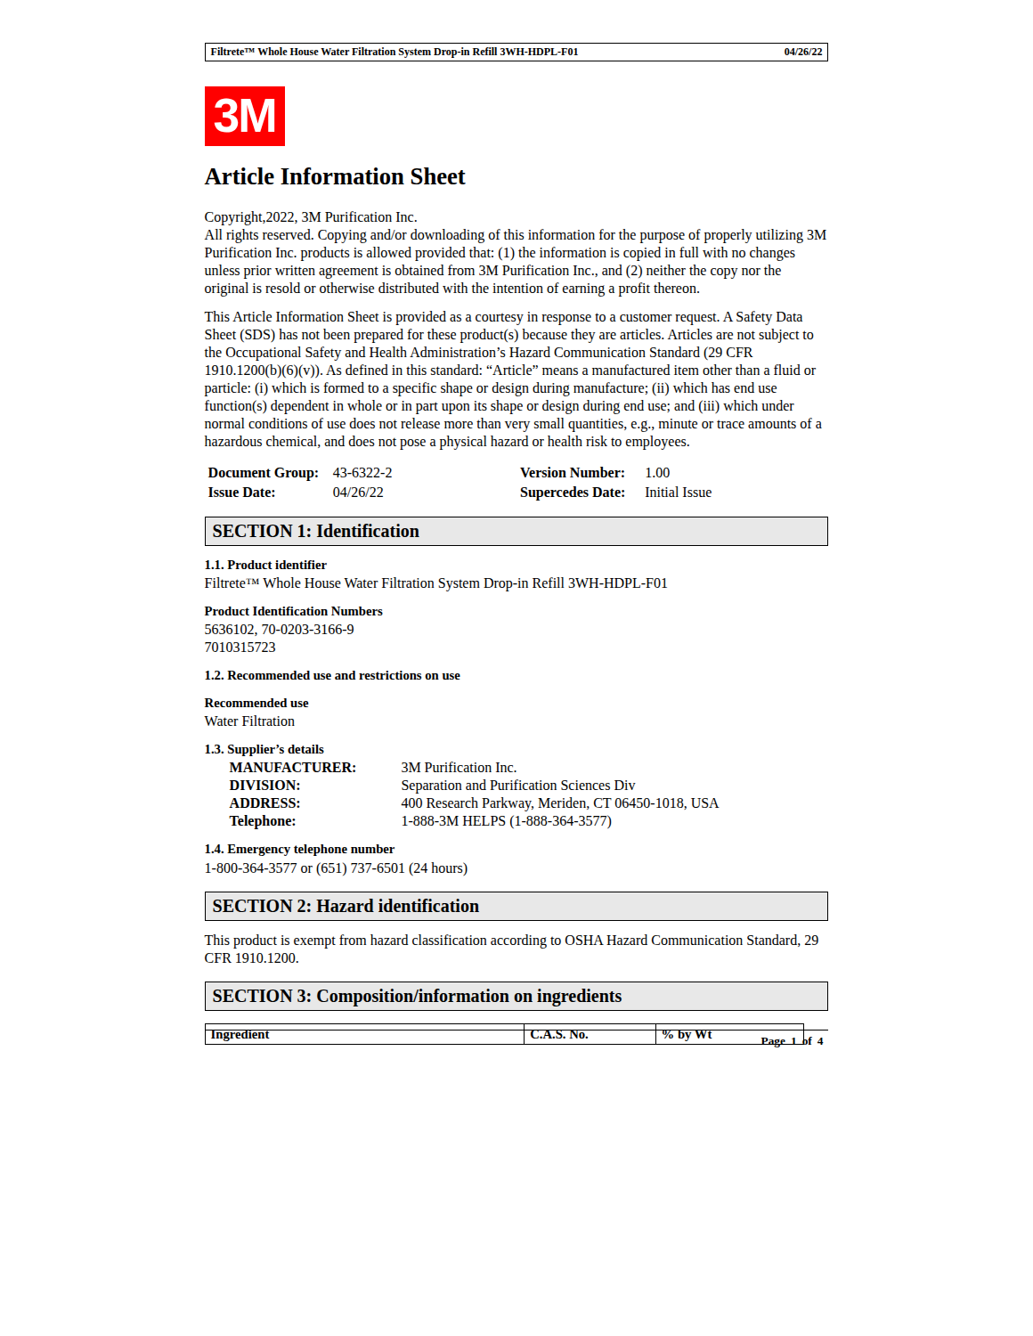Filtrete™ Whole House Water Filtration System Drop-in Refill 3WH-HDPL-F01
04/26/22
3M
Article Information Sheet
Copyright,2022, 3M Purification Inc.
All rights reserved. Copying and/or downloading of this information for the purpose of properly utilizing 3M Purification Inc. products is allowed provided that: (1) the information is copied in full with no changes unless prior written agreement is obtained from 3M Purification Inc., and (2) neither the copy nor the original is resold or otherwise distributed with the intention of earning a profit thereon.
This Article Information Sheet is provided as a courtesy in response to a customer request. A Safety Data Sheet (SDS) has not been prepared for these product(s) because they are articles. Articles are not subject to the Occupational Safety and Health Administration’s Hazard Communication Standard (29 CFR 1910.1200(b)(6)(v)). As defined in this standard: “Article” means a manufactured item other than a fluid or particle: (i) which is formed to a specific shape or design during manufacture; (ii) which has end use function(s) dependent in whole or in part upon its shape or design during end use; and (iii) which under normal conditions of use does not release more than very small quantities, e.g., minute or trace amounts of a hazardous chemical, and does not pose a physical hazard or health risk to employees.
| Document Group: | 43-6322-2 | Version Number: | 1.00 |
| Issue Date: | 04/26/22 | Supercedes Date: | Initial Issue |
SECTION 1: Identification
1.1. Product identifier
Filtrete™ Whole House Water Filtration System Drop-in Refill 3WH-HDPL-F01
Product Identification Numbers
5636102, 70-0203-3166-9
7010315723
1.2. Recommended use and restrictions on use
Recommended use
Water Filtration
1.3. Supplier’s details
| MANUFACTURER: | 3M Purification Inc. |
| DIVISION: | Separation and Purification Sciences Div |
| ADDRESS: | 400 Research Parkway, Meriden, CT 06450-1018, USA |
| Telephone: | 1-888-3M HELPS (1-888-364-3577) |
1.4. Emergency telephone number
1-800-364-3577 or (651) 737-6501 (24 hours)
SECTION 2: Hazard identification
This product is exempt from hazard classification according to OSHA Hazard Communication Standard, 29 CFR 1910.1200.
SECTION 3: Composition/information on ingredients
| Ingredient | C.A.S. No. | % by Wt |
| --- | --- | --- |
Page1of4